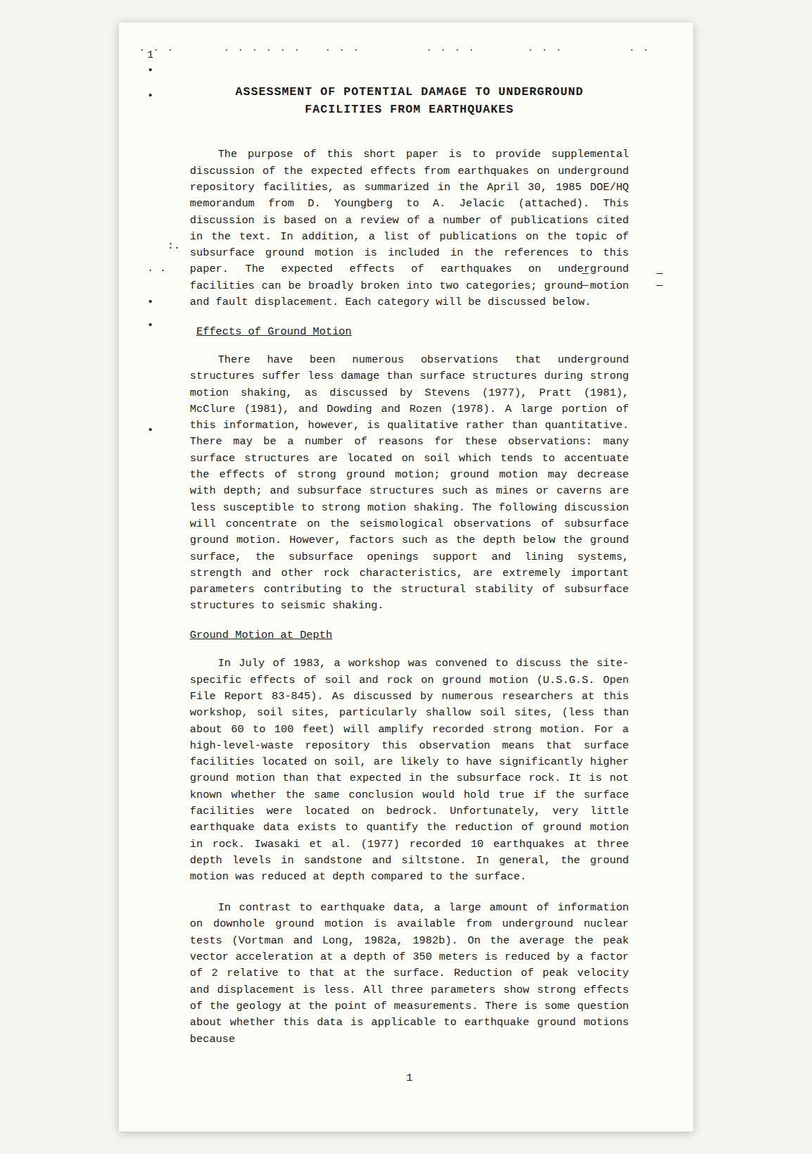. . . . . . . . . . . . . . . . . . . . . 1 • • . . • • •
Assessment of Potential Damage to Underground
Facilities from Earthquakes
The purpose of this short paper is to provide supplemental discussion of the expected effects from earthquakes on underground repository facilities, as summarized in the April 30, 1985 DOE/HQ memorandum from D. Youngberg to A. Jelacic (attached). This discussion is based on a review of a number of publications cited in the text. In addition, a list of publications on the topic of subsurface ground motion is included in the references to this paper. The expected effects of earthquakes on underground facilities can be broadly broken into two categories; ground motion and fault displacement. Each category will be discussed below.
:.
Effects of Ground Motion
— — — —
There have been numerous observations that underground structures suffer less damage than surface structures during strong motion shaking, as discussed by Stevens (1977), Pratt (1981), McClure (1981), and Dowding and Rozen (1978). A large portion of this information, however, is qualitative rather than quantitative. There may be a number of reasons for these observations: many surface structures are located on soil which tends to accentuate the effects of strong ground motion; ground motion may decrease with depth; and subsurface structures such as mines or caverns are less susceptible to strong motion shaking. The following discussion will concentrate on the seismological observations of subsurface ground motion. However, factors such as the depth below the ground surface, the subsurface openings support and lining systems, strength and other rock characteristics, are extremely important parameters contributing to the structural stability of subsurface structures to seismic shaking.
Ground Motion at Depth
In July of 1983, a workshop was convened to discuss the site-specific effects of soil and rock on ground motion (U.S.G.S. Open File Report 83-845). As discussed by numerous researchers at this workshop, soil sites, particularly shallow soil sites, (less than about 60 to 100 feet) will amplify recorded strong motion. For a high-level-waste repository this observation means that surface facilities located on soil, are likely to have significantly higher ground motion than that expected in the subsurface rock. It is not known whether the same conclusion would hold true if the surface facilities were located on bedrock. Unfortunately, very little earthquake data exists to quantify the reduction of ground motion in rock. Iwasaki et al. (1977) recorded 10 earthquakes at three depth levels in sandstone and siltstone. In general, the ground motion was reduced at depth compared to the surface.
In contrast to earthquake data, a large amount of information on downhole ground motion is available from underground nuclear tests (Vortman and Long, 1982a, 1982b). On the average the peak vector acceleration at a depth of 350 meters is reduced by a factor of 2 relative to that at the surface. Reduction of peak velocity and displacement is less. All three parameters show strong effects of the geology at the point of measurements. There is some question about whether this data is applicable to earthquake ground motions because
1